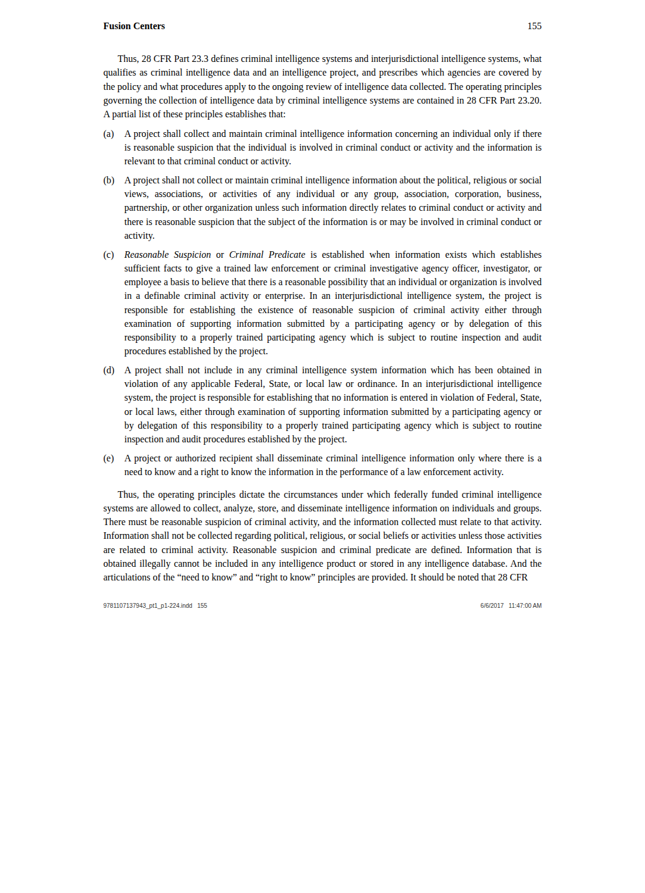Fusion Centers 155
Thus, 28 CFR Part 23.3 defines criminal intelligence systems and interjurisdictional intelligence systems, what qualifies as criminal intelligence data and an intelligence project, and prescribes which agencies are covered by the policy and what procedures apply to the ongoing review of intelligence data collected. The operating principles governing the collection of intelligence data by criminal intelligence systems are contained in 28 CFR Part 23.20. A partial list of these principles establishes that:
(a) A project shall collect and maintain criminal intelligence information concerning an individual only if there is reasonable suspicion that the individual is involved in criminal conduct or activity and the information is relevant to that criminal conduct or activity.
(b) A project shall not collect or maintain criminal intelligence information about the political, religious or social views, associations, or activities of any individual or any group, association, corporation, business, partnership, or other organization unless such information directly relates to criminal conduct or activity and there is reasonable suspicion that the subject of the information is or may be involved in criminal conduct or activity.
(c) Reasonable Suspicion or Criminal Predicate is established when information exists which establishes sufficient facts to give a trained law enforcement or criminal investigative agency officer, investigator, or employee a basis to believe that there is a reasonable possibility that an individual or organization is involved in a definable criminal activity or enterprise. In an interjurisdictional intelligence system, the project is responsible for establishing the existence of reasonable suspicion of criminal activity either through examination of supporting information submitted by a participating agency or by delegation of this responsibility to a properly trained participating agency which is subject to routine inspection and audit procedures established by the project.
(d) A project shall not include in any criminal intelligence system information which has been obtained in violation of any applicable Federal, State, or local law or ordinance. In an interjurisdictional intelligence system, the project is responsible for establishing that no information is entered in violation of Federal, State, or local laws, either through examination of supporting information submitted by a participating agency or by delegation of this responsibility to a properly trained participating agency which is subject to routine inspection and audit procedures established by the project.
(e) A project or authorized recipient shall disseminate criminal intelligence information only where there is a need to know and a right to know the information in the performance of a law enforcement activity.
Thus, the operating principles dictate the circumstances under which federally funded criminal intelligence systems are allowed to collect, analyze, store, and disseminate intelligence information on individuals and groups. There must be reasonable suspicion of criminal activity, and the information collected must relate to that activity. Information shall not be collected regarding political, religious, or social beliefs or activities unless those activities are related to criminal activity. Reasonable suspicion and criminal predicate are defined. Information that is obtained illegally cannot be included in any intelligence product or stored in any intelligence database. And the articulations of the “need to know” and “right to know” principles are provided. It should be noted that 28 CFR
9781107137943_pt1_p1-224.indd 155 6/6/2017 11:47:00 AM